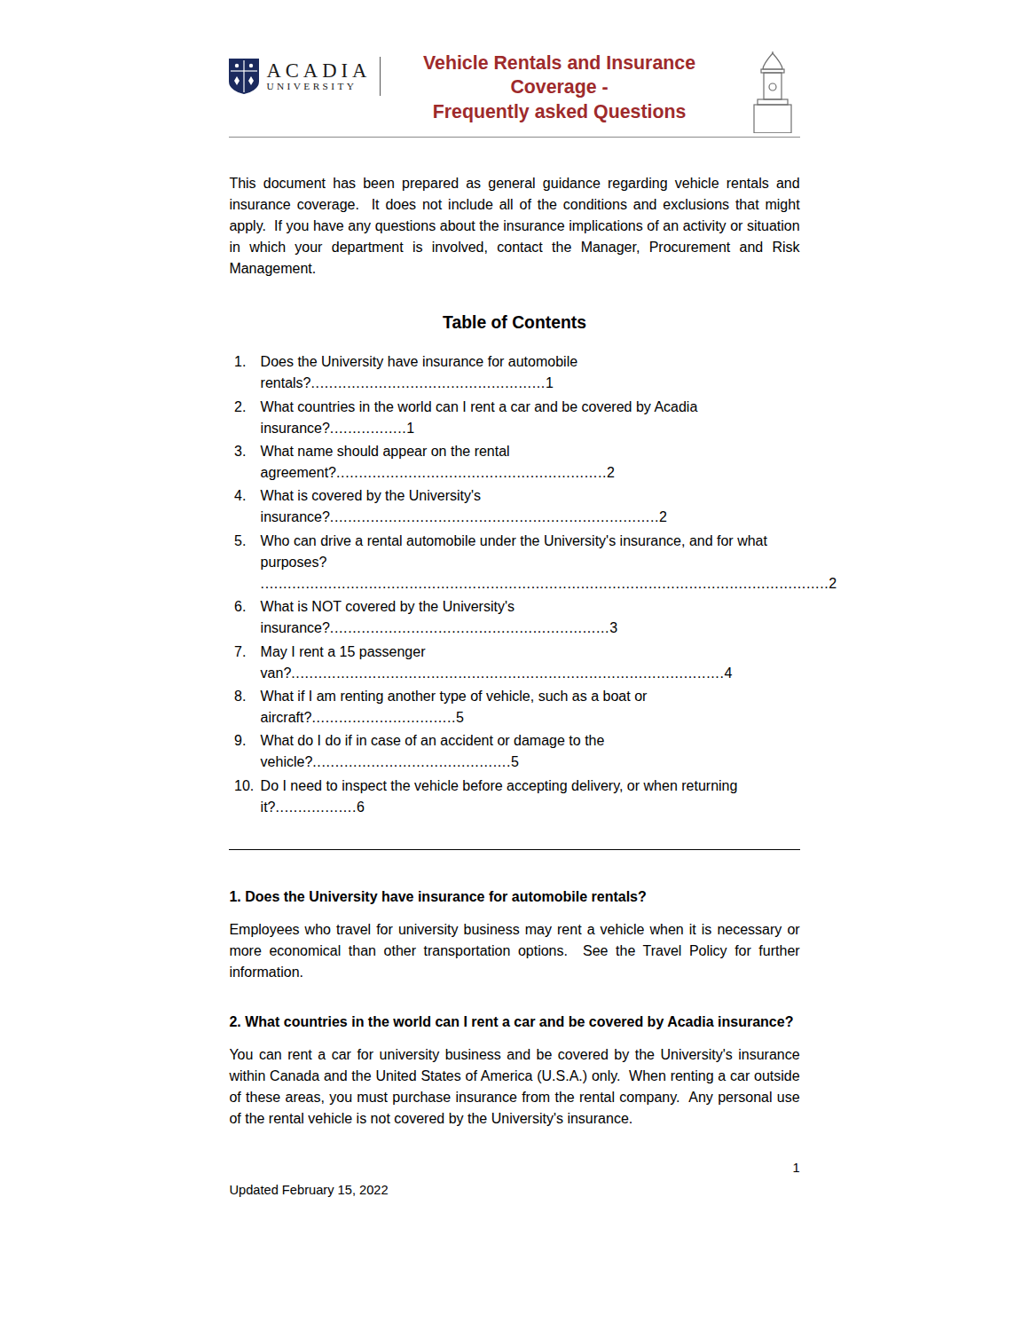ACADIA UNIVERSITY
Vehicle Rentals and Insurance Coverage -
Frequently asked Questions
This document has been prepared as general guidance regarding vehicle rentals and insurance coverage. It does not include all of the conditions and exclusions that might apply. If you have any questions about the insurance implications of an activity or situation in which your department is involved, contact the Manager, Procurement and Risk Management.
Table of Contents
Does the University have insurance for automobile rentals?.................................................... 1
What countries in the world can I rent a car and be covered by Acadia insurance?................. 1
What name should appear on the rental agreement?............................................................ 2
What is covered by the University's insurance?......................................................................... 2
Who can drive a rental automobile under the University's insurance, and for what purposes? .............................................................................................................................. 2
What is NOT covered by the University's insurance?.............................................................. 3
May I rent a 15 passenger van?................................................................................................ 4
What if I am renting another type of vehicle, such as a boat or aircraft?................................ 5
What do I do if in case of an accident or damage to the vehicle?............................................ 5
Do I need to inspect the vehicle before accepting delivery, or when returning it?.................. 6
1. Does the University have insurance for automobile rentals?
Employees who travel for university business may rent a vehicle when it is necessary or more economical than other transportation options. See the Travel Policy for further information.
2. What countries in the world can I rent a car and be covered by Acadia insurance?
You can rent a car for university business and be covered by the University's insurance within Canada and the United States of America (U.S.A.) only. When renting a car outside of these areas, you must purchase insurance from the rental company. Any personal use of the rental vehicle is not covered by the University's insurance.
1
Updated February 15, 2022